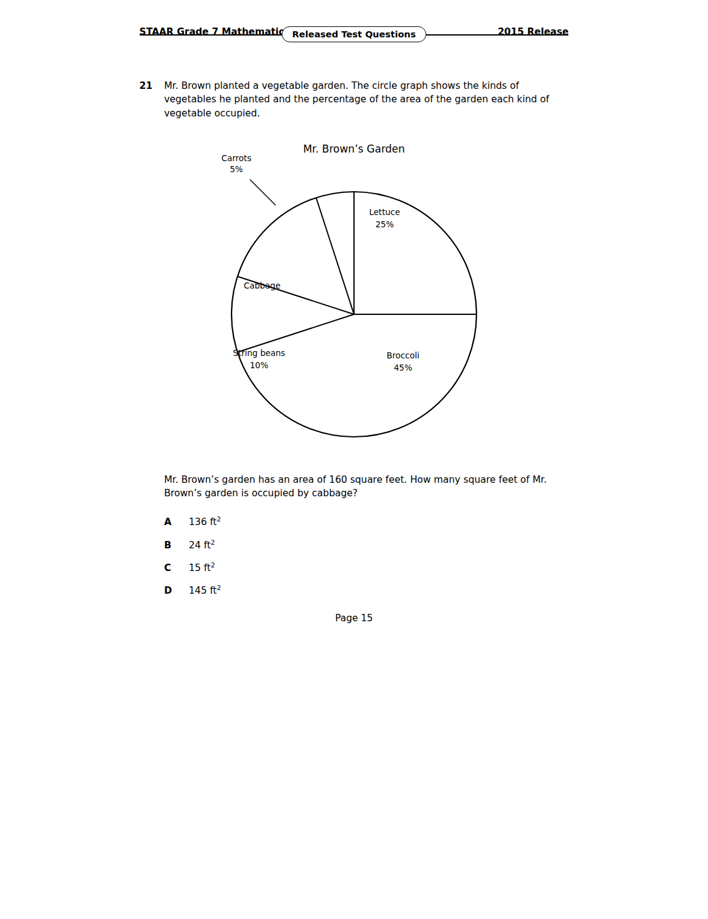STAAR Grade 7 Mathematics
2015 Release
Released Test Questions
21
Mr. Brown planted a vegetable garden. The circle graph shows the kinds of vegetables he planted and the percentage of the area of the garden each kind of vegetable occupied.
Mr. Brown’s Garden Sector boundary radii. Center (310,290), r=200. Boundaries (measured from 12 o'clock, clockwise): 0% -> top (310,90) ... start of Lettuce 25% -> 90deg (510,290) ... end Lettuce / start Broccoli 70% -> 252deg (119.7,228.2) ... end Broccoli / start String beans 80% -> 288deg (119.7,228.2)? recompute below Using angle a (deg clockwise from top): x=310+200*sin(a), y=290-200*cos(a) a=0 -> (310, 90) a=90 -> (510, 290) a=252 -> (310+200*sin252, 290-200*cos252) = (310-190.2, 290+61.8) = (119.8, 351.8) a=288 -> (310+200*sin288, 290-200*cos288) = (310-190.2, 290-61.8) = (119.8, 228.2) a=342 -> (310+200*sin342, 290-200*cos342) = (310-61.8, 290-190.2) = (248.2, 99.8) Carrots 5% Lettuce 25% Cabbage String beans 10% Broccoli 45%
Mr. Brown’s garden has an area of 160 square feet. How many square feet of Mr. Brown’s garden is occupied by cabbage?
A 136 ft2
B 24 ft2
C 15 ft2
D 145 ft2
Page 15